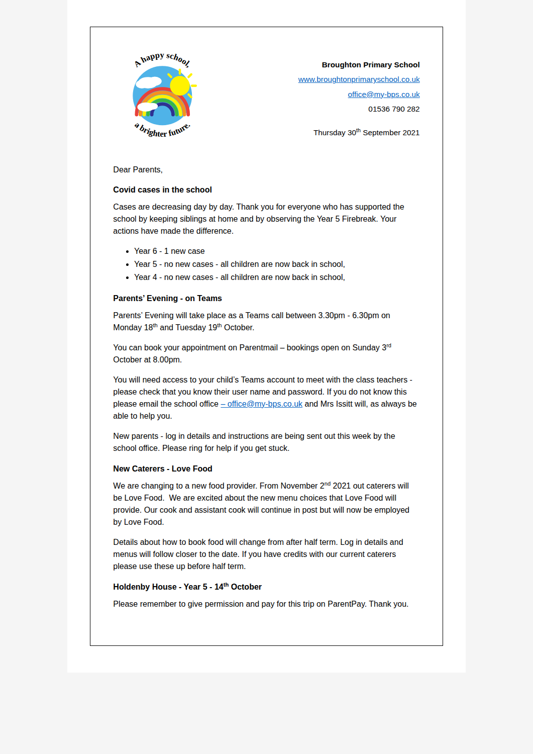A happy school, a brighter future — rainbow, sun and clouds logo A happy school, a brighter future.
Broughton Primary School
www.broughtonprimaryschool.co.uk
office@my-bps.co.uk
01536 790 282
Thursday 30th September 2021
Dear Parents,
Covid cases in the school
Cases are decreasing day by day. Thank you for everyone who has supported the school by keeping siblings at home and by observing the Year 5 Firebreak. Your actions have made the difference.
Year 6 - 1 new case
Year 5 - no new cases - all children are now back in school,
Year 4 - no new cases - all children are now back in school,
Parents’ Evening - on Teams
Parents’ Evening will take place as a Teams call between 3.30pm - 6.30pm on Monday 18th and Tuesday 19th October.
You can book your appointment on Parentmail – bookings open on Sunday 3rd October at 8.00pm.
You will need access to your child’s Teams account to meet with the class teachers - please check that you know their user name and password. If you do not know this please email the school office – office@my-bps.co.uk and Mrs Issitt will, as always be able to help you.
New parents - log in details and instructions are being sent out this week by the school office. Please ring for help if you get stuck.
New Caterers - Love Food
We are changing to a new food provider. From November 2nd 2021 out caterers will be Love Food. We are excited about the new menu choices that Love Food will provide. Our cook and assistant cook will continue in post but will now be employed by Love Food.
Details about how to book food will change from after half term. Log in details and menus will follow closer to the date. If you have credits with our current caterers please use these up before half term.
Holdenby House - Year 5 - 14th October
Please remember to give permission and pay for this trip on ParentPay. Thank you.